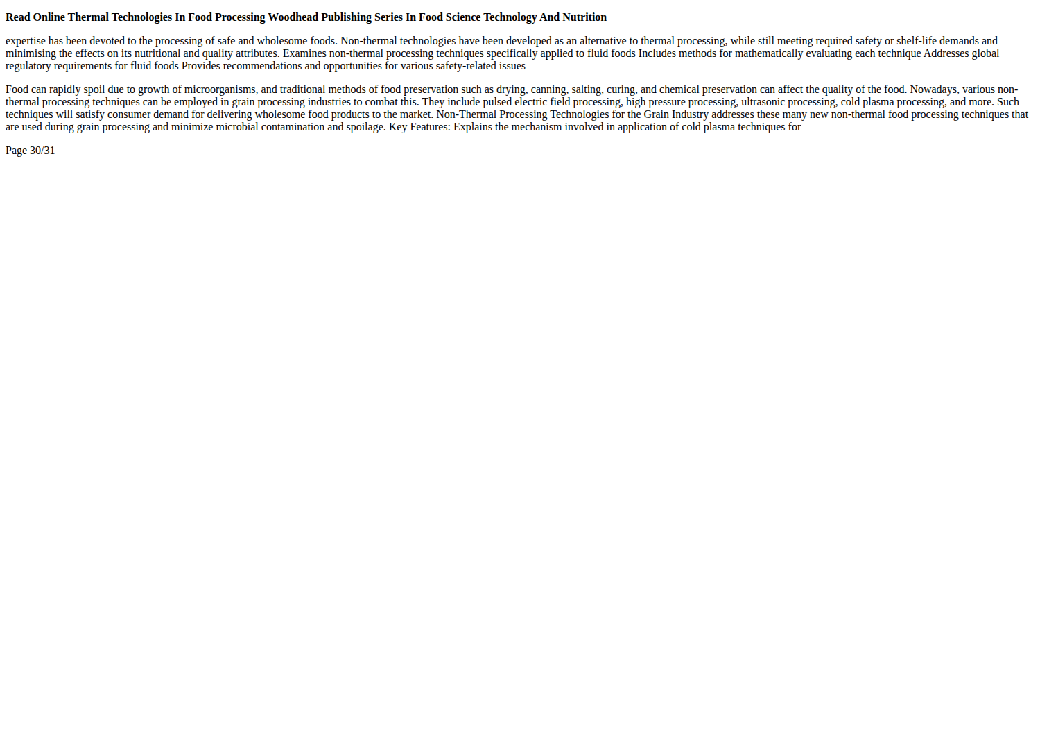Read Online Thermal Technologies In Food Processing Woodhead Publishing Series In Food Science Technology And Nutrition
expertise has been devoted to the processing of safe and wholesome foods. Non-thermal technologies have been developed as an alternative to thermal processing, while still meeting required safety or shelf-life demands and minimising the effects on its nutritional and quality attributes. Examines non-thermal processing techniques specifically applied to fluid foods Includes methods for mathematically evaluating each technique Addresses global regulatory requirements for fluid foods Provides recommendations and opportunities for various safety-related issues
Food can rapidly spoil due to growth of microorganisms, and traditional methods of food preservation such as drying, canning, salting, curing, and chemical preservation can affect the quality of the food. Nowadays, various non-thermal processing techniques can be employed in grain processing industries to combat this. They include pulsed electric field processing, high pressure processing, ultrasonic processing, cold plasma processing, and more. Such techniques will satisfy consumer demand for delivering wholesome food products to the market. Non-Thermal Processing Technologies for the Grain Industry addresses these many new non-thermal food processing techniques that are used during grain processing and minimize microbial contamination and spoilage. Key Features: Explains the mechanism involved in application of cold plasma techniques for
Page 30/31